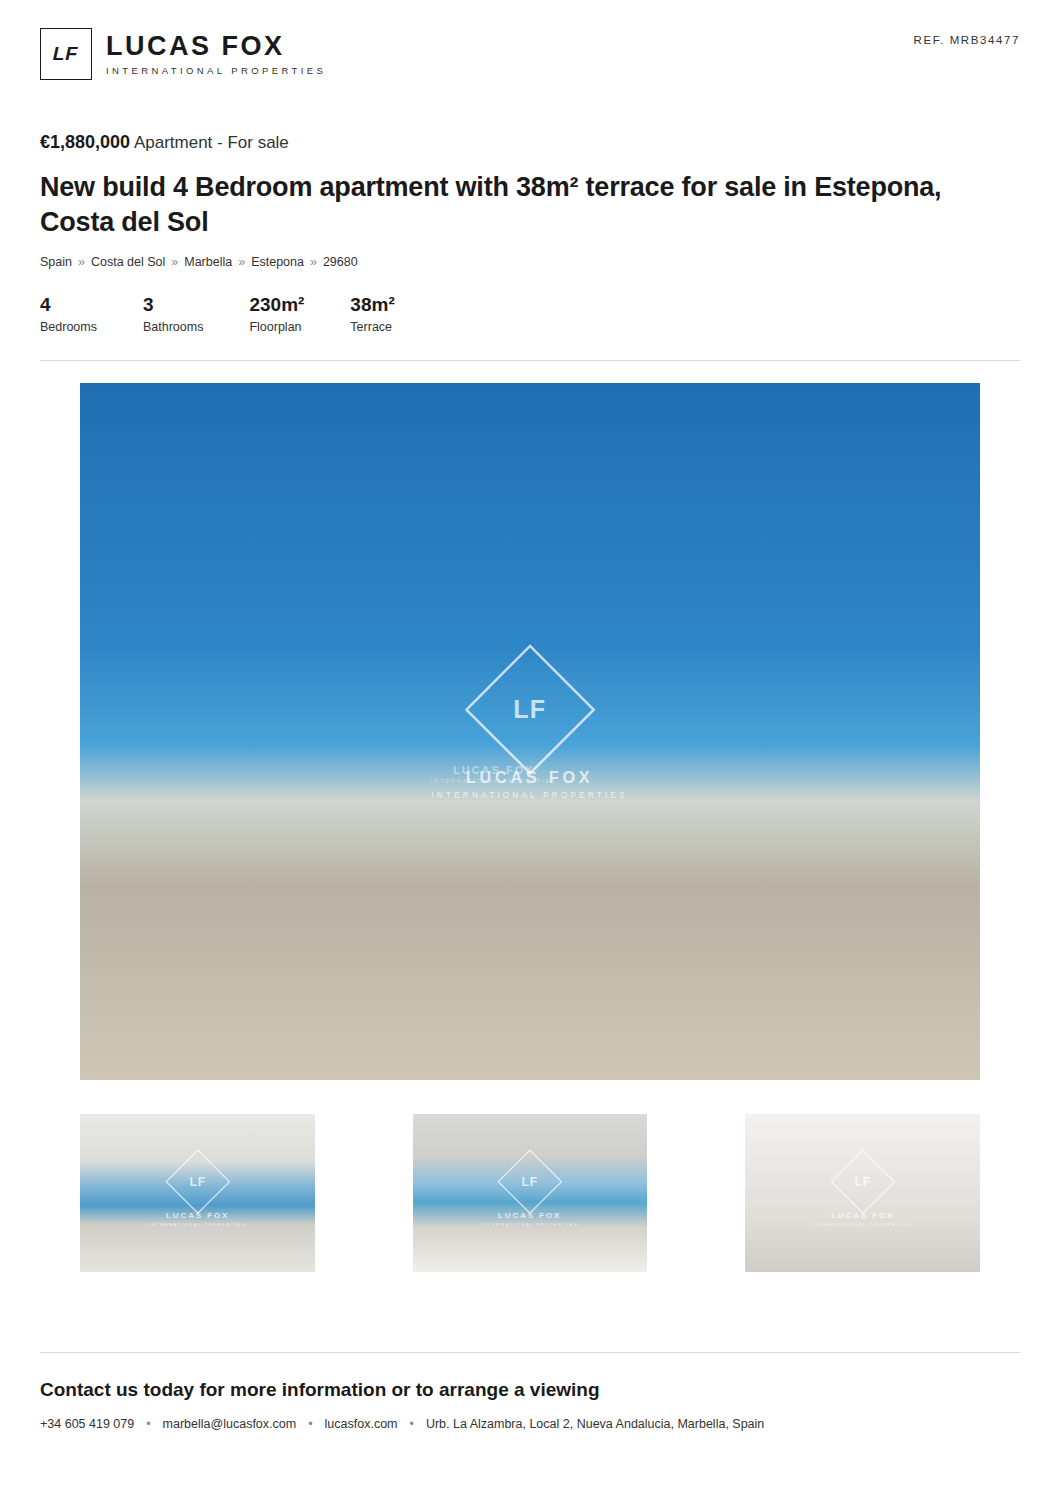LF
LUCAS FOX
INTERNATIONAL PROPERTIES
REF. MRB34477
€1,880,000 Apartment - For sale
New build 4 Bedroom apartment with 38m² terrace for sale in Estepona, Costa del Sol
Spain»Costa del Sol»Marbella»Estepona»29680
4
Bedrooms
3
Bathrooms
230m²
Floorplan
38m²
Terrace
LF
LUCAS FOX
INTERNATIONAL PROPERTIES
LUCAS FOX
INTERNATIONAL PROPERTIES
LF
LUCAS FOX
INTERNATIONAL PROPERTIES
LF
LUCAS FOX
INTERNATIONAL PROPERTIES
LF
LUCAS FOX
INTERNATIONAL PROPERTIES
Contact us today for more information or to arrange a viewing
+34 605 419 079 • marbella@lucasfox.com • lucasfox.com • Urb. La Alzambra, Local 2, Nueva Andalucia, Marbella, Spain